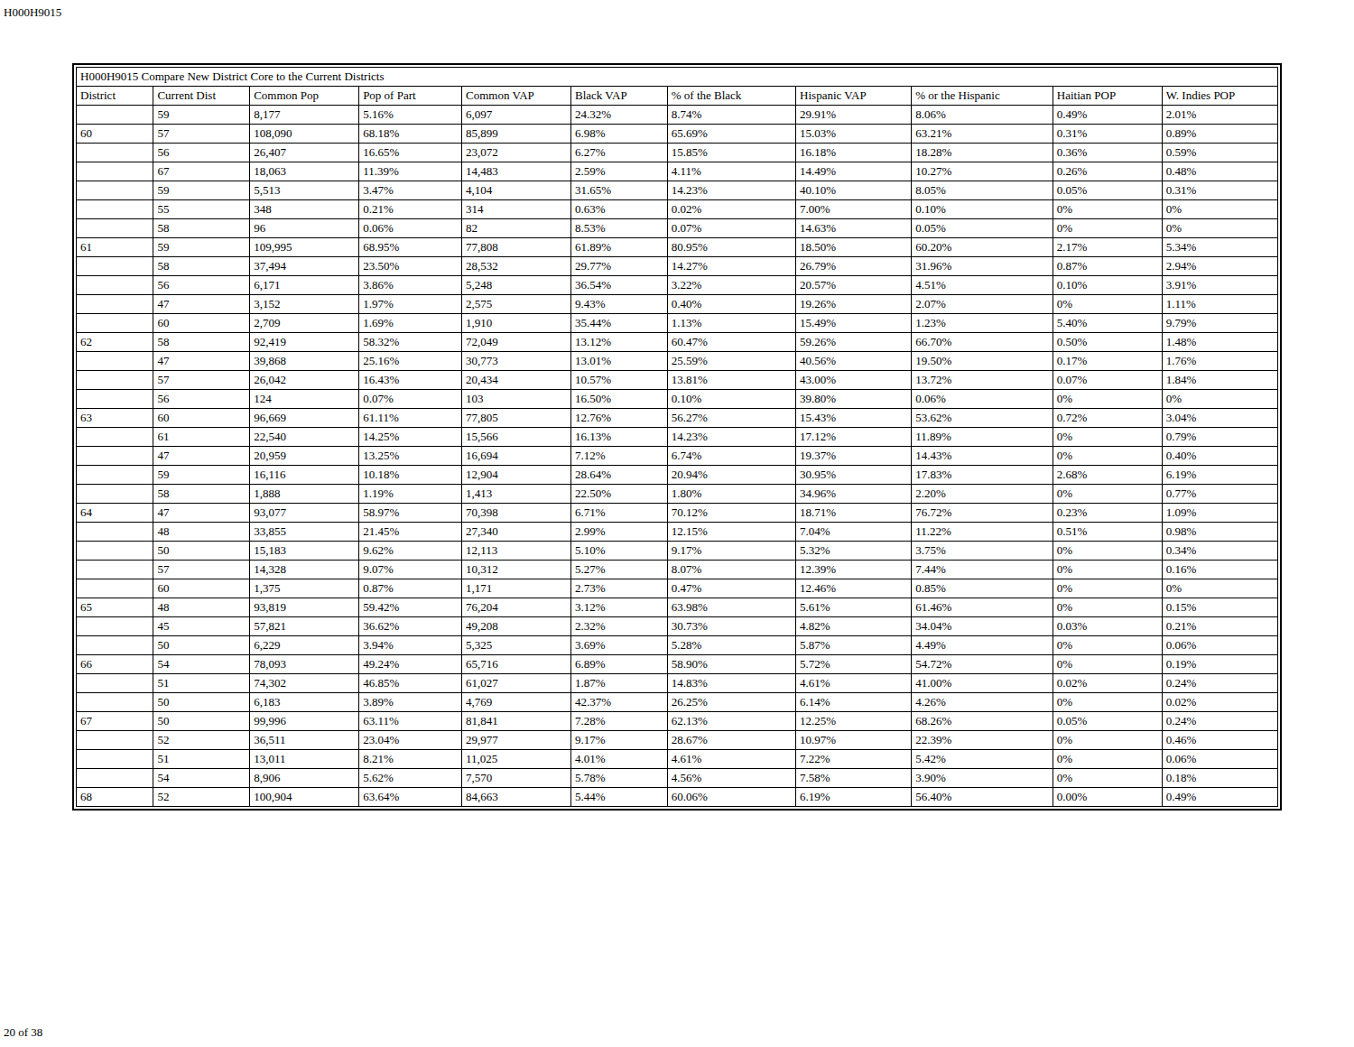H000H9015
H000H9015 Compare New District Core to the Current Districts
| District | Current Dist | Common Pop | Pop of Part | Common VAP | Black VAP | % of the Black | Hispanic VAP | % or the Hispanic | Haitian POP | W. Indies POP |
| --- | --- | --- | --- | --- | --- | --- | --- | --- | --- | --- |
| | 59 | 8,177 | 5.16% | 6,097 | 24.32% | 8.74% | 29.91% | 8.06% | 0.49% | 2.01% |
| 60 | 57 | 108,090 | 68.18% | 85,899 | 6.98% | 65.69% | 15.03% | 63.21% | 0.31% | 0.89% |
| | 56 | 26,407 | 16.65% | 23,072 | 6.27% | 15.85% | 16.18% | 18.28% | 0.36% | 0.59% |
| | 67 | 18,063 | 11.39% | 14,483 | 2.59% | 4.11% | 14.49% | 10.27% | 0.26% | 0.48% |
| | 59 | 5,513 | 3.47% | 4,104 | 31.65% | 14.23% | 40.10% | 8.05% | 0.05% | 0.31% |
| | 55 | 348 | 0.21% | 314 | 0.63% | 0.02% | 7.00% | 0.10% | 0% | 0% |
| | 58 | 96 | 0.06% | 82 | 8.53% | 0.07% | 14.63% | 0.05% | 0% | 0% |
| 61 | 59 | 109,995 | 68.95% | 77,808 | 61.89% | 80.95% | 18.50% | 60.20% | 2.17% | 5.34% |
| | 58 | 37,494 | 23.50% | 28,532 | 29.77% | 14.27% | 26.79% | 31.96% | 0.87% | 2.94% |
| | 56 | 6,171 | 3.86% | 5,248 | 36.54% | 3.22% | 20.57% | 4.51% | 0.10% | 3.91% |
| | 47 | 3,152 | 1.97% | 2,575 | 9.43% | 0.40% | 19.26% | 2.07% | 0% | 1.11% |
| | 60 | 2,709 | 1.69% | 1,910 | 35.44% | 1.13% | 15.49% | 1.23% | 5.40% | 9.79% |
| 62 | 58 | 92,419 | 58.32% | 72,049 | 13.12% | 60.47% | 59.26% | 66.70% | 0.50% | 1.48% |
| | 47 | 39,868 | 25.16% | 30,773 | 13.01% | 25.59% | 40.56% | 19.50% | 0.17% | 1.76% |
| | 57 | 26,042 | 16.43% | 20,434 | 10.57% | 13.81% | 43.00% | 13.72% | 0.07% | 1.84% |
| | 56 | 124 | 0.07% | 103 | 16.50% | 0.10% | 39.80% | 0.06% | 0% | 0% |
| 63 | 60 | 96,669 | 61.11% | 77,805 | 12.76% | 56.27% | 15.43% | 53.62% | 0.72% | 3.04% |
| | 61 | 22,540 | 14.25% | 15,566 | 16.13% | 14.23% | 17.12% | 11.89% | 0% | 0.79% |
| | 47 | 20,959 | 13.25% | 16,694 | 7.12% | 6.74% | 19.37% | 14.43% | 0% | 0.40% |
| | 59 | 16,116 | 10.18% | 12,904 | 28.64% | 20.94% | 30.95% | 17.83% | 2.68% | 6.19% |
| | 58 | 1,888 | 1.19% | 1,413 | 22.50% | 1.80% | 34.96% | 2.20% | 0% | 0.77% |
| 64 | 47 | 93,077 | 58.97% | 70,398 | 6.71% | 70.12% | 18.71% | 76.72% | 0.23% | 1.09% |
| | 48 | 33,855 | 21.45% | 27,340 | 2.99% | 12.15% | 7.04% | 11.22% | 0.51% | 0.98% |
| | 50 | 15,183 | 9.62% | 12,113 | 5.10% | 9.17% | 5.32% | 3.75% | 0% | 0.34% |
| | 57 | 14,328 | 9.07% | 10,312 | 5.27% | 8.07% | 12.39% | 7.44% | 0% | 0.16% |
| | 60 | 1,375 | 0.87% | 1,171 | 2.73% | 0.47% | 12.46% | 0.85% | 0% | 0% |
| 65 | 48 | 93,819 | 59.42% | 76,204 | 3.12% | 63.98% | 5.61% | 61.46% | 0% | 0.15% |
| | 45 | 57,821 | 36.62% | 49,208 | 2.32% | 30.73% | 4.82% | 34.04% | 0.03% | 0.21% |
| | 50 | 6,229 | 3.94% | 5,325 | 3.69% | 5.28% | 5.87% | 4.49% | 0% | 0.06% |
| 66 | 54 | 78,093 | 49.24% | 65,716 | 6.89% | 58.90% | 5.72% | 54.72% | 0% | 0.19% |
| | 51 | 74,302 | 46.85% | 61,027 | 1.87% | 14.83% | 4.61% | 41.00% | 0.02% | 0.24% |
| | 50 | 6,183 | 3.89% | 4,769 | 42.37% | 26.25% | 6.14% | 4.26% | 0% | 0.02% |
| 67 | 50 | 99,996 | 63.11% | 81,841 | 7.28% | 62.13% | 12.25% | 68.26% | 0.05% | 0.24% |
| | 52 | 36,511 | 23.04% | 29,977 | 9.17% | 28.67% | 10.97% | 22.39% | 0% | 0.46% |
| | 51 | 13,011 | 8.21% | 11,025 | 4.01% | 4.61% | 7.22% | 5.42% | 0% | 0.06% |
| | 54 | 8,906 | 5.62% | 7,570 | 5.78% | 4.56% | 7.58% | 3.90% | 0% | 0.18% |
| 68 | 52 | 100,904 | 63.64% | 84,663 | 5.44% | 60.06% | 6.19% | 56.40% | 0.00% | 0.49% |
20 of 38